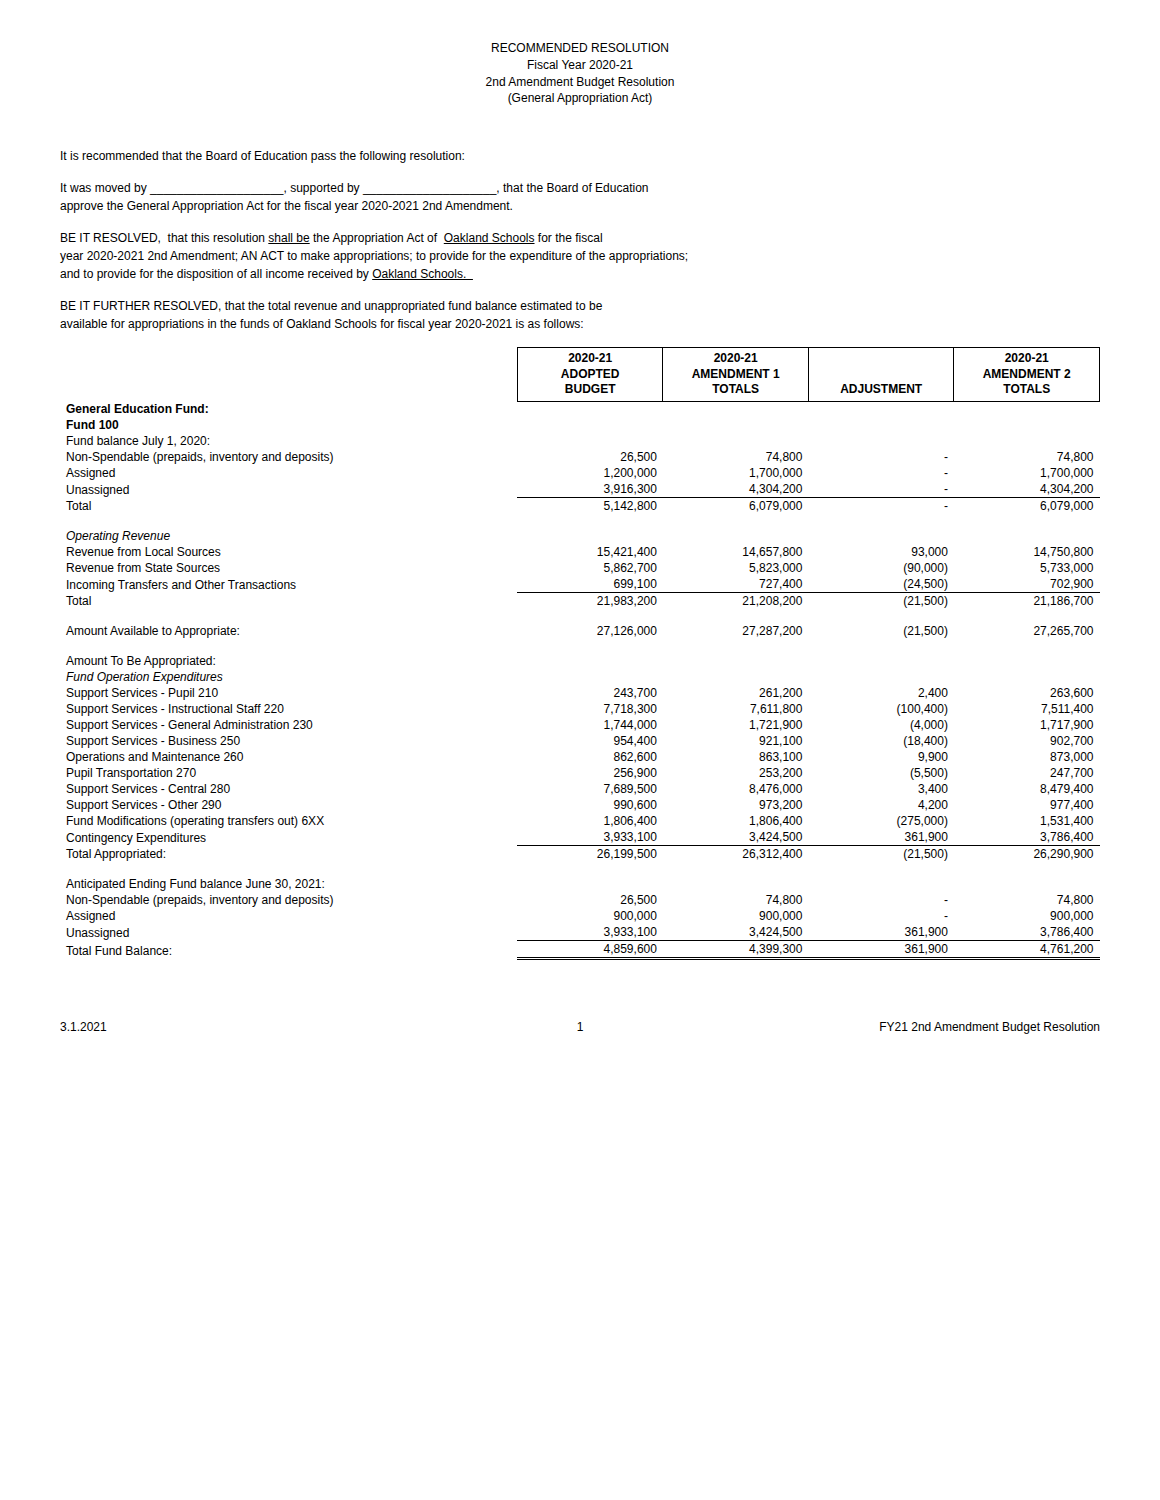RECOMMENDED RESOLUTION
Fiscal Year 2020-21
2nd Amendment Budget Resolution
(General Appropriation Act)
It is recommended that the Board of Education pass the following resolution:
It was moved by ____________________, supported by ____________________, that the Board of Education
approve the General Appropriation Act for the fiscal year 2020-2021 2nd Amendment.
BE IT RESOLVED, that this resolution shall be the Appropriation Act of Oakland Schools for the fiscal
year 2020-2021 2nd Amendment; AN ACT to make appropriations; to provide for the expenditure of the appropriations;
and to provide for the disposition of all income received by Oakland Schools.
BE IT FURTHER RESOLVED, that the total revenue and unappropriated fund balance estimated to be
available for appropriations in the funds of Oakland Schools for fiscal year 2020-2021 is as follows:
| | 2020-21 ADOPTED BUDGET | 2020-21 AMENDMENT 1 TOTALS | ADJUSTMENT | 2020-21 AMENDMENT 2 TOTALS |
| --- | --- | --- | --- | --- |
| General Education Fund: | | | | |
| Fund 100 | | | | |
| Fund balance July 1, 2020: | | | | |
| Non-Spendable (prepaids, inventory and deposits) | 26,500 | 74,800 | - | 74,800 |
| Assigned | 1,200,000 | 1,700,000 | - | 1,700,000 |
| Unassigned | 3,916,300 | 4,304,200 | - | 4,304,200 |
| Total | 5,142,800 | 6,079,000 | - | 6,079,000 |
| Operating Revenue | | | | |
| Revenue from Local Sources | 15,421,400 | 14,657,800 | 93,000 | 14,750,800 |
| Revenue from State Sources | 5,862,700 | 5,823,000 | (90,000) | 5,733,000 |
| Incoming Transfers and Other Transactions | 699,100 | 727,400 | (24,500) | 702,900 |
| Total | 21,983,200 | 21,208,200 | (21,500) | 21,186,700 |
| Amount Available to Appropriate: | 27,126,000 | 27,287,200 | (21,500) | 27,265,700 |
| Amount To Be Appropriated: | | | | |
| Fund Operation Expenditures | | | | |
| Support Services - Pupil 210 | 243,700 | 261,200 | 2,400 | 263,600 |
| Support Services - Instructional Staff 220 | 7,718,300 | 7,611,800 | (100,400) | 7,511,400 |
| Support Services - General Administration 230 | 1,744,000 | 1,721,900 | (4,000) | 1,717,900 |
| Support Services - Business 250 | 954,400 | 921,100 | (18,400) | 902,700 |
| Operations and Maintenance 260 | 862,600 | 863,100 | 9,900 | 873,000 |
| Pupil Transportation 270 | 256,900 | 253,200 | (5,500) | 247,700 |
| Support Services - Central 280 | 7,689,500 | 8,476,000 | 3,400 | 8,479,400 |
| Support Services - Other 290 | 990,600 | 973,200 | 4,200 | 977,400 |
| Fund Modifications (operating transfers out) 6XX | 1,806,400 | 1,806,400 | (275,000) | 1,531,400 |
| Contingency Expenditures | 3,933,100 | 3,424,500 | 361,900 | 3,786,400 |
| Total Appropriated: | 26,199,500 | 26,312,400 | (21,500) | 26,290,900 |
| Anticipated Ending Fund balance June 30, 2021: | | | | |
| Non-Spendable (prepaids, inventory and deposits) | 26,500 | 74,800 | - | 74,800 |
| Assigned | 900,000 | 900,000 | - | 900,000 |
| Unassigned | 3,933,100 | 3,424,500 | 361,900 | 3,786,400 |
| Total Fund Balance: | 4,859,600 | 4,399,300 | 361,900 | 4,761,200 |
3.1.2021
1
FY21 2nd Amendment Budget Resolution